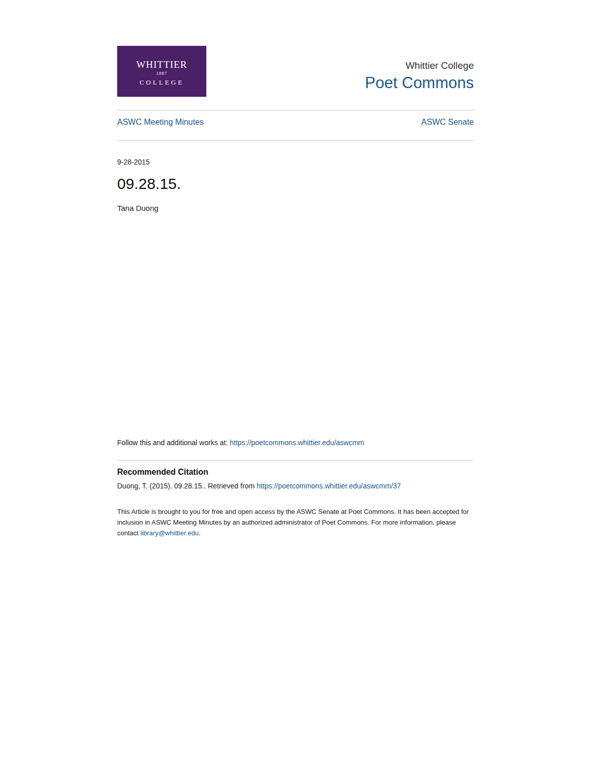Whittier
1887
College
Whittier College
Poet Commons
ASWC Meeting Minutes ASWC Senate
9-28-2015
09.28.15.
Tana Duong
Follow this and additional works at: https://poetcommons.whittier.edu/aswcmm
Recommended Citation
Duong, T. (2015). 09.28.15.. Retrieved from https://poetcommons.whittier.edu/aswcmm/37
This Article is brought to you for free and open access by the ASWC Senate at Poet Commons. It has been accepted for inclusion in ASWC Meeting Minutes by an authorized administrator of Poet Commons. For more information, please contact library@whittier.edu.